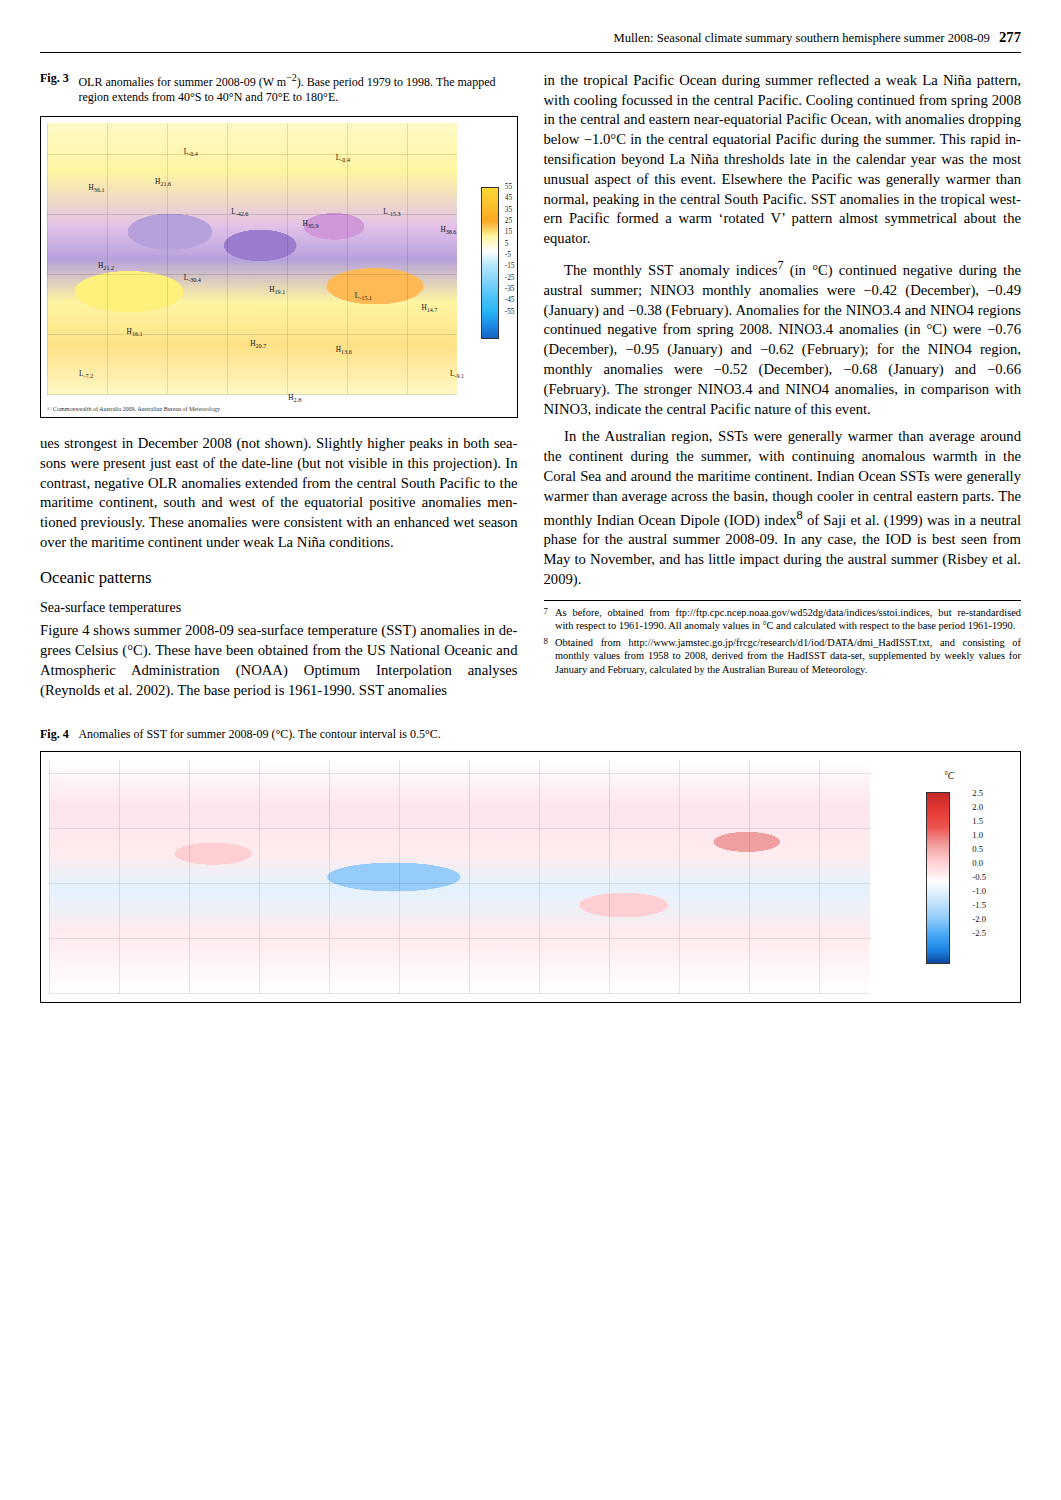Mullen: Seasonal climate summary southern hemisphere summer 2008-09 277
Fig. 3 OLR anomalies for summer 2008-09 (W m−2). Base period 1979 to 1998. The mapped region extends from 40°S to 40°N and 70°E to 180°E.
55
45
35
25
15
5
-5
-15
-25
-35
-45
-55
L-0.4
L-0.4
H36.1
H21.6
L-42.6
H35.9
L-15.3
H38.6
H21.2
L-30.4
H19.1
L-15.1
H14.7
H16.1
H20.7
H13.6
L-7.2
L-9.1
H2.8
© Commonwealth of Australia 2009, Australian Bureau of Meteorology
ues strongest in December 2008 (not shown). Slightly higher peaks in both seasons were present just east of the date-line (but not visible in this projection). In contrast, negative OLR anomalies extended from the central South Pacific to the maritime continent, south and west of the equatorial positive anomalies mentioned previously. These anomalies were consistent with an enhanced wet season over the maritime continent under weak La Niña conditions.
Oceanic patterns
Sea-surface temperatures
Figure 4 shows summer 2008-09 sea-surface temperature (SST) anomalies in degrees Celsius (°C). These have been obtained from the US National Oceanic and Atmospheric Administration (NOAA) Optimum Interpolation analyses (Reynolds et al. 2002). The base period is 1961-1990. SST anomalies
in the tropical Pacific Ocean during summer reflected a weak La Niña pattern, with cooling focussed in the central Pacific. Cooling continued from spring 2008 in the central and eastern near-equatorial Pacific Ocean, with anomalies dropping below −1.0°C in the central equatorial Pacific during the summer. This rapid intensification beyond La Niña thresholds late in the calendar year was the most unusual aspect of this event. Elsewhere the Pacific was generally warmer than normal, peaking in the central South Pacific. SST anomalies in the tropical western Pacific formed a warm ‘rotated V’ pattern almost symmetrical about the equator.
The monthly SST anomaly indices7 (in °C) continued negative during the austral summer; NINO3 monthly anomalies were −0.42 (December), −0.49 (January) and −0.38 (February). Anomalies for the NINO3.4 and NINO4 regions continued negative from spring 2008. NINO3.4 anomalies (in °C) were −0.76 (December), −0.95 (January) and −0.62 (February); for the NINO4 region, monthly anomalies were −0.52 (December), −0.68 (January) and −0.66 (February). The stronger NINO3.4 and NINO4 anomalies, in comparison with NINO3, indicate the central Pacific nature of this event.
In the Australian region, SSTs were generally warmer than average around the continent during the summer, with continuing anomalous warmth in the Coral Sea and around the maritime continent. Indian Ocean SSTs were generally warmer than average across the basin, though cooler in central eastern parts. The monthly Indian Ocean Dipole (IOD) index8 of Saji et al. (1999) was in a neutral phase for the austral summer 2008-09. In any case, the IOD is best seen from May to November, and has little impact during the austral summer (Risbey et al. 2009).
7 As before, obtained from ftp://ftp.cpc.ncep.noaa.gov/wd52dg/data/indices/sstoi.indices, but re-standardised with respect to 1961-1990. All anomaly values in °C and calculated with respect to the base period 1961-1990.
8 Obtained from http://www.jamstec.go.jp/frcgc/research/d1/iod/DATA/dmi_HadISST.txt, and consisting of monthly values from 1958 to 2008, derived from the HadISST data-set, supplemented by weekly values for January and February, calculated by the Australian Bureau of Meteorology.
Fig. 4 Anomalies of SST for summer 2008-09 (°C). The contour interval is 0.5°C.
°C
2.5
2.0
1.5
1.0
0.5
0.0
-0.5
-1.0
-1.5
-2.0
-2.5